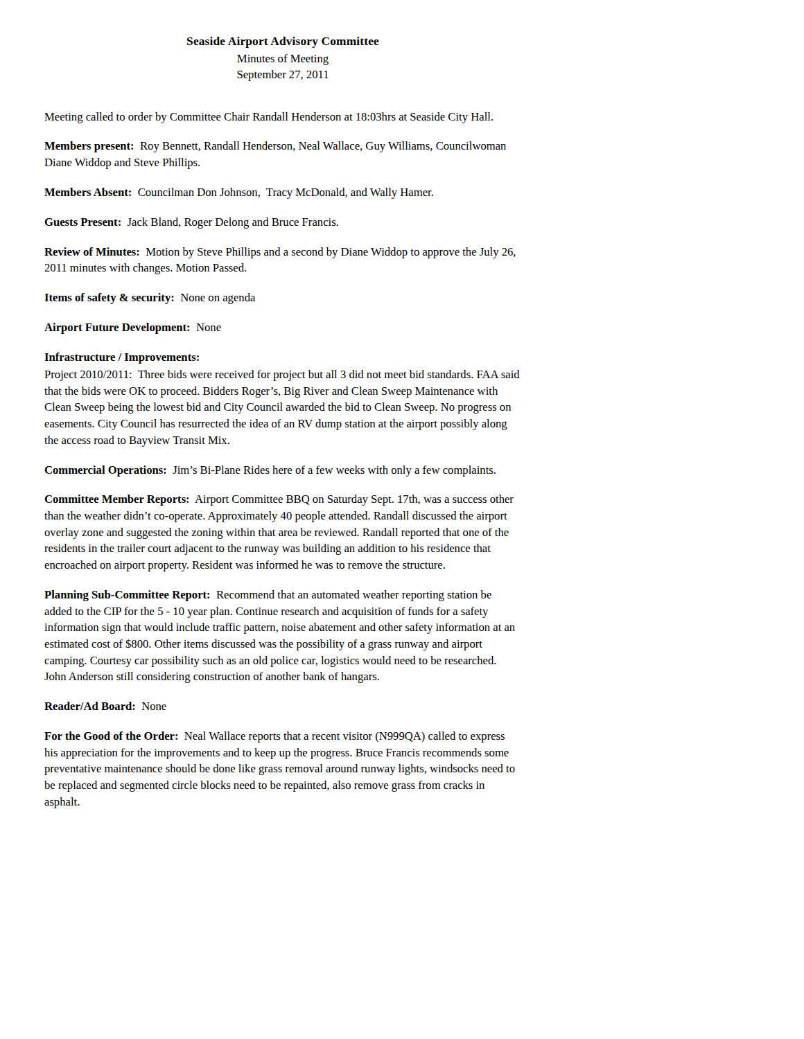Seaside Airport Advisory Committee Minutes of Meeting September 27, 2011
Meeting called to order by Committee Chair Randall Henderson at 18:03hrs at Seaside City Hall.
Members present: Roy Bennett, Randall Henderson, Neal Wallace, Guy Williams, Councilwoman Diane Widdop and Steve Phillips.
Members Absent: Councilman Don Johnson, Tracy McDonald, and Wally Hamer.
Guests Present: Jack Bland, Roger Delong and Bruce Francis.
Review of Minutes: Motion by Steve Phillips and a second by Diane Widdop to approve the July 26, 2011 minutes with changes. Motion Passed.
Items of safety & security: None on agenda
Airport Future Development: None
Infrastructure / Improvements:
Project 2010/2011: Three bids were received for project but all 3 did not meet bid standards. FAA said that the bids were OK to proceed. Bidders Roger’s, Big River and Clean Sweep Maintenance with Clean Sweep being the lowest bid and City Council awarded the bid to Clean Sweep. No progress on easements. City Council has resurrected the idea of an RV dump station at the airport possibly along the access road to Bayview Transit Mix.
Commercial Operations: Jim’s Bi-Plane Rides here of a few weeks with only a few complaints.
Committee Member Reports: Airport Committee BBQ on Saturday Sept. 17th, was a success other than the weather didn’t co-operate. Approximately 40 people attended. Randall discussed the airport overlay zone and suggested the zoning within that area be reviewed. Randall reported that one of the residents in the trailer court adjacent to the runway was building an addition to his residence that encroached on airport property. Resident was informed he was to remove the structure.
Planning Sub-Committee Report: Recommend that an automated weather reporting station be added to the CIP for the 5 - 10 year plan. Continue research and acquisition of funds for a safety information sign that would include traffic pattern, noise abatement and other safety information at an estimated cost of $800. Other items discussed was the possibility of a grass runway and airport camping. Courtesy car possibility such as an old police car, logistics would need to be researched. John Anderson still considering construction of another bank of hangars.
Reader/Ad Board: None
For the Good of the Order: Neal Wallace reports that a recent visitor (N999QA) called to express his appreciation for the improvements and to keep up the progress. Bruce Francis recommends some preventative maintenance should be done like grass removal around runway lights, windsocks need to be replaced and segmented circle blocks need to be repainted, also remove grass from cracks in asphalt.